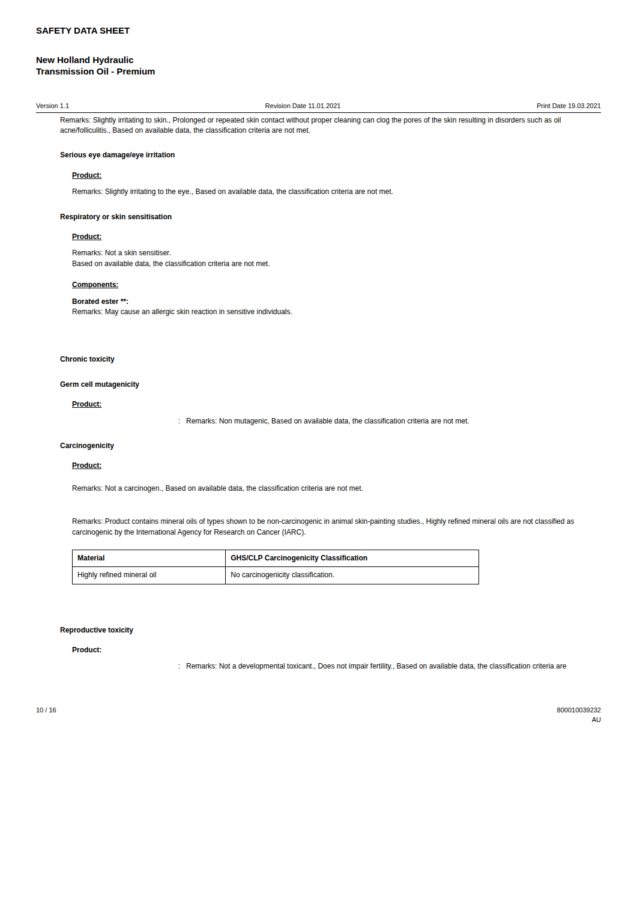SAFETY DATA SHEET
New Holland Hydraulic
Transmission Oil - Premium
Version 1.1 Revision Date 11.01.2021 Print Date 19.03.2021
Remarks: Slightly irritating to skin., Prolonged or repeated skin contact without proper cleaning can clog the pores of the skin resulting in disorders such as oil acne/folliculitis., Based on available data, the classification criteria are not met.
Serious eye damage/eye irritation
Product:
Remarks: Slightly irritating to the eye., Based on available data, the classification criteria are not met.
Respiratory or skin sensitisation
Product:
Remarks: Not a skin sensitiser.
Based on available data, the classification criteria are not met.
Components:
Borated ester **:
Remarks: May cause an allergic skin reaction in sensitive individuals.
Chronic toxicity
Germ cell mutagenicity
Product:
:
Remarks: Non mutagenic, Based on available data, the classification criteria are not met.
Carcinogenicity
Product:
Remarks: Not a carcinogen., Based on available data, the classification criteria are not met.
Remarks: Product contains mineral oils of types shown to be non-carcinogenic in animal skin-painting studies., Highly refined mineral oils are not classified as carcinogenic by the International Agency for Research on Cancer (IARC).
| Material | GHS/CLP Carcinogenicity Classification |
| --- | --- |
| Highly refined mineral oil | No carcinogenicity classification. |
Reproductive toxicity
Product:
:
Remarks: Not a developmental toxicant., Does not impair fertility., Based on available data, the classification criteria are
10 / 16
800010039232
AU